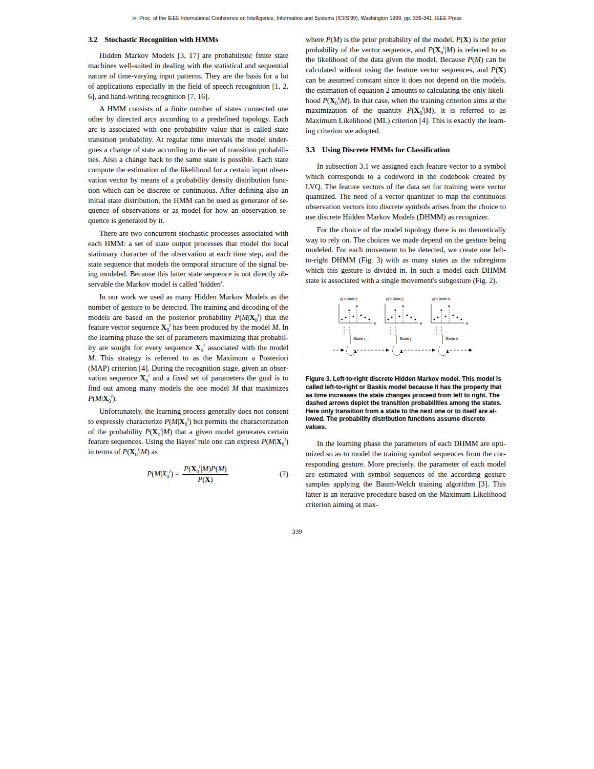in: Proc. of the IEEE International Conference on Intelligence, Information and Systems (ICIIS'99), Washington 1999, pp. 336-341, IEEE Press
3.2 Stochastic Recognition with HMMs
Hidden Markov Models [3, 17] are probabilistic finite state machines well-suited in dealing with the statistical and sequential nature of time-varying input patterns. They are the basis for a lot of applications especially in the field of speech recognition [1, 2, 6], and hand-writing recognition [7, 16].
A HMM consists of a finite number of states connected one other by directed arcs according to a predefined topology. Each arc is associated with one probability value that is called state transition probability. At regular time intervals the model undergoes a change of state according to the set of transition probabilities. Also a change back to the same state is possible. Each state compute the estimation of the likelihood for a certain input observation vector by means of a probability density distribution function which can be discrete or continuous. After defining also an initial state distribution, the HMM can be used as generator of sequence of observations or as model for how an observation sequence is generated by it.
There are two concurrent stochastic processes associated with each HMM: a set of state output processes that model the local stationary character of the observation at each time step, and the state sequence that models the temporal structure of the signal being modeled. Because this latter state sequence is not directly observable the Markov model is called 'hidden'.
In our work we used as many Hidden Markov Models as the number of gesture to be detected. The training and decoding of the models are based on the posterior probability P(M|X0t) that the feature vector sequence X0t has been produced by the model M. In the learning phase the set of parameters maximizing that probability are sought for every sequence X0t associated with the model M. This strategy is referred to as the Maximum a Posteriori (MAP) criterion [4]. During the recognition stage, given an observation sequence X0t and a fixed set of parameters the goal is to find out among many models the one model M that maximizes P(M|X0t).
Unfortunately, the learning process generally does not consent to expressly characterize P(M|X0t) but permits the characterization of the probability P(X0t|M) that a given model generates certain feature sequences. Using the Bayes' rule one can express P(M|X0t) in terms of P(X0t|M) as
P(M|X0t) = P(X0t|M)P(M) P(X) (2)
where P(M) is the prior probability of the model, P(X) is the prior probability of the vector sequence, and P(X0t|M) is referred to as the likelihood of the data given the model. Because P(M) can be calculated without using the feature vector sequences, and P(X) can be assumed constant since it does not depend on the models, the estimation of equation 2 amounts to calculating the only likelihood P(X0t|M). In that case, when the training criterion aims at the maximization of the quantity P(X0t|M), it is referred to as Maximum Likelihood (ML) criterion [4]. This is exactly the learning criterion we adopted.
3.3 Using Discrete HMMs for Classification
In subsection 3.1 we assigned each feature vector to a symbol which corresponds to a codeword in the codebook created by LVQ. The feature vectors of the data set for training were vector quantized. The need of a vector quantizer to map the continuous observation vectors into discrete symbols arises from the choice to use discrete Hidden Markov Models (DHMM) as recognizer.
For the choice of the model topology there is no theoretically way to rely on. The choices we made depend on the gesture being modeled. For each movement to be detected, we create one left-to-right DHMM (Fig. 3) with as many states as the subregions which this gesture is divided in. In such a model each DHMM state is associated with a single movement's subgesture (Fig. 2).
p( x |state i) p( x |state j) p( x |state k) x x x State i State j State k
Figure 3. Left-to-right discrete Hidden Markov model. This model is called left-to-right or Baskis model because it has the property that as time increases the state changes proceed from left to right. The dashed arrows depict the transition probabilities among the states. Here only transition from a state to the next one or to itself are allowed. The probability distribution functions assume discrete values.
In the learning phase the parameters of each DHMM are optimized so as to model the training symbol sequences from the corresponding gesture. More precisely, the parameter of each model are estimated with symbol sequences of the according gesture samples applying the Baum-Welch training algorithm [3]. This latter is an iterative procedure based on the Maximum Likelihood criterion aiming at max-
339